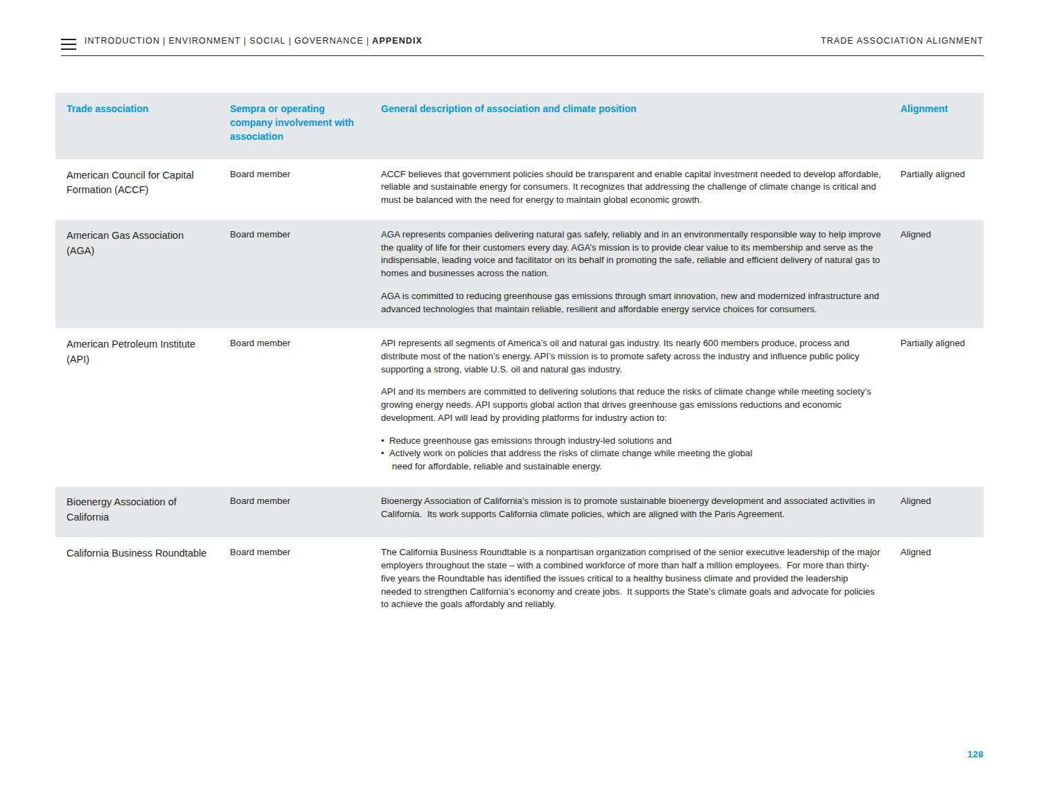INTRODUCTION|ENVIRONMENT|SOCIAL|GOVERNANCE|APPENDIX
TRADE ASSOCIATION ALIGNMENT
| Trade association | Sempra or operating company involvement with association | General description of association and climate position | Alignment |
| --- | --- | --- | --- |
| American Council for Capital Formation (ACCF) | Board member | ACCF believes that government policies should be transparent and enable capital investment needed to develop affordable, reliable and sustainable energy for consumers. It recognizes that addressing the challenge of climate change is critical and must be balanced with the need for energy to maintain global economic growth. | Partially aligned |
| American Gas Association (AGA) | Board member | AGA represents companies delivering natural gas safely, reliably and in an environmentally responsible way to help improve the quality of life for their customers every day. AGA’s mission is to provide clear value to its membership and serve as the indispensable, leading voice and facilitator on its behalf in promoting the safe, reliable and efficient delivery of natural gas to homes and businesses across the nation. AGA is committed to reducing greenhouse gas emissions through smart innovation, new and modernized infrastructure and advanced technologies that maintain reliable, resilient and affordable energy service choices for consumers. | Aligned |
| American Petroleum Institute (API) | Board member | API represents all segments of America’s oil and natural gas industry. Its nearly 600 members produce, process and distribute most of the nation’s energy. API’s mission is to promote safety across the industry and influence public policy supporting a strong, viable U.S. oil and natural gas industry. API and its members are committed to delivering solutions that reduce the risks of climate change while meeting society’s growing energy needs. API supports global action that drives greenhouse gas emissions reductions and economic development. API will lead by providing platforms for industry action to: Reduce greenhouse gas emissions through industry-led solutions and Actively work on policies that address the risks of climate change while meeting the global need for affordable, reliable and sustainable energy. | Partially aligned |
| Bioenergy Association of California | Board member | Bioenergy Association of California’s mission is to promote sustainable bioenergy development and associated activities in California. Its work supports California climate policies, which are aligned with the Paris Agreement. | Aligned |
| California Business Roundtable | Board member | The California Business Roundtable is a nonpartisan organization comprised of the senior executive leadership of the major employers throughout the state – with a combined workforce of more than half a million employees. For more than thirty-five years the Roundtable has identified the issues critical to a healthy business climate and provided the leadership needed to strengthen California’s economy and create jobs. It supports the State’s climate goals and advocate for policies to achieve the goals affordably and reliably. | Aligned |
128